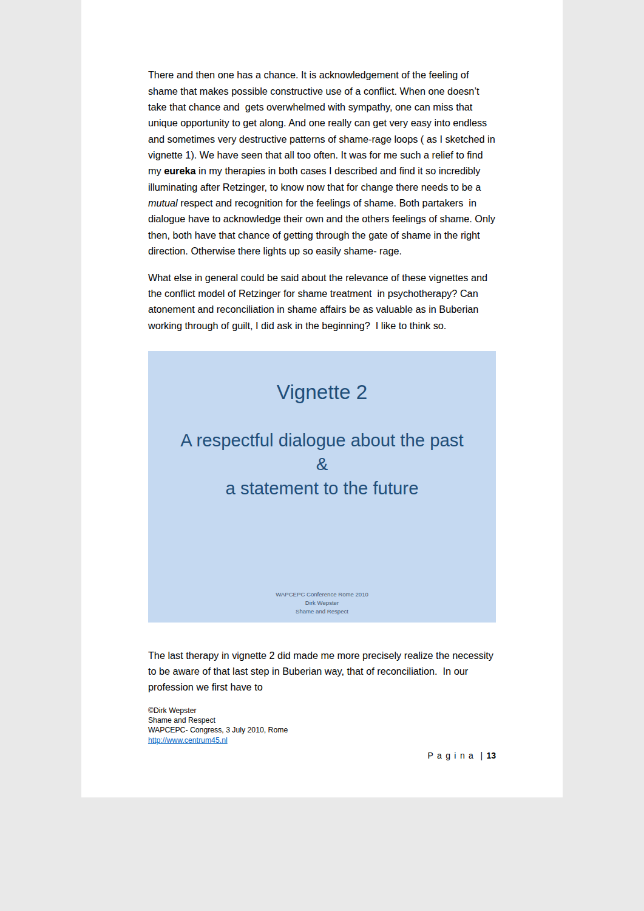There and then one has a chance. It is acknowledgement of the feeling of shame that makes possible constructive use of a conflict. When one doesn’t take that chance and gets overwhelmed with sympathy, one can miss that unique opportunity to get along. And one really can get very easy into endless and sometimes very destructive patterns of shame-rage loops ( as I sketched in vignette 1). We have seen that all too often. It was for me such a relief to find my eureka in my therapies in both cases I described and find it so incredibly illuminating after Retzinger, to know now that for change there needs to be a mutual respect and recognition for the feelings of shame. Both partakers in dialogue have to acknowledge their own and the others feelings of shame. Only then, both have that chance of getting through the gate of shame in the right direction. Otherwise there lights up so easily shame- rage.
What else in general could be said about the relevance of these vignettes and the conflict model of Retzinger for shame treatment in psychotherapy? Can atonement and reconciliation in shame affairs be as valuable as in Buberian working through of guilt, I did ask in the beginning? I like to think so.
Vignette 2
A respectful dialogue about the past & a statement to the future
WAPCEPC Conference Rome 2010
Dirk Wepster
Shame and Respect
The last therapy in vignette 2 did made me more precisely realize the necessity to be aware of that last step in Buberian way, that of reconciliation. In our profession we first have to
©Dirk Wepster
Shame and Respect
WAPCEPC- Congress, 3 July 2010, Rome
http://www.centrum45.nl
P a g i n a | 13